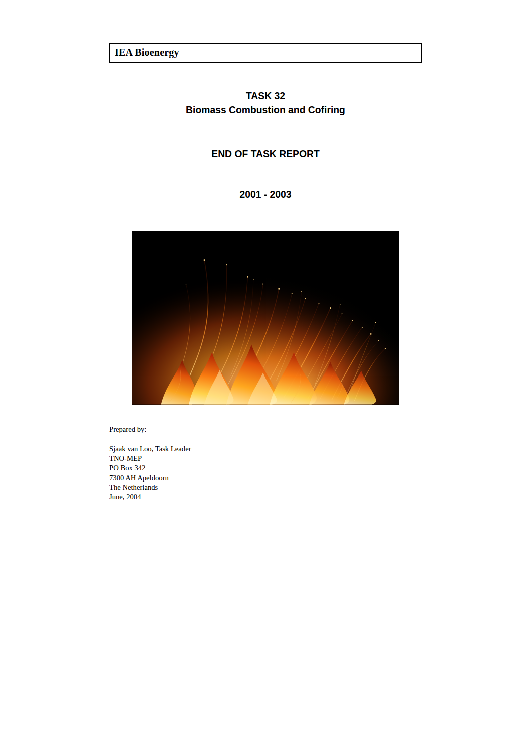IEA Bioenergy
TASK 32
Biomass Combustion and Cofiring
END OF TASK REPORT
2001 - 2003
Prepared by:
Sjaak van Loo, Task Leader
TNO-MEP
PO Box 342
7300 AH Apeldoorn
The Netherlands
June, 2004